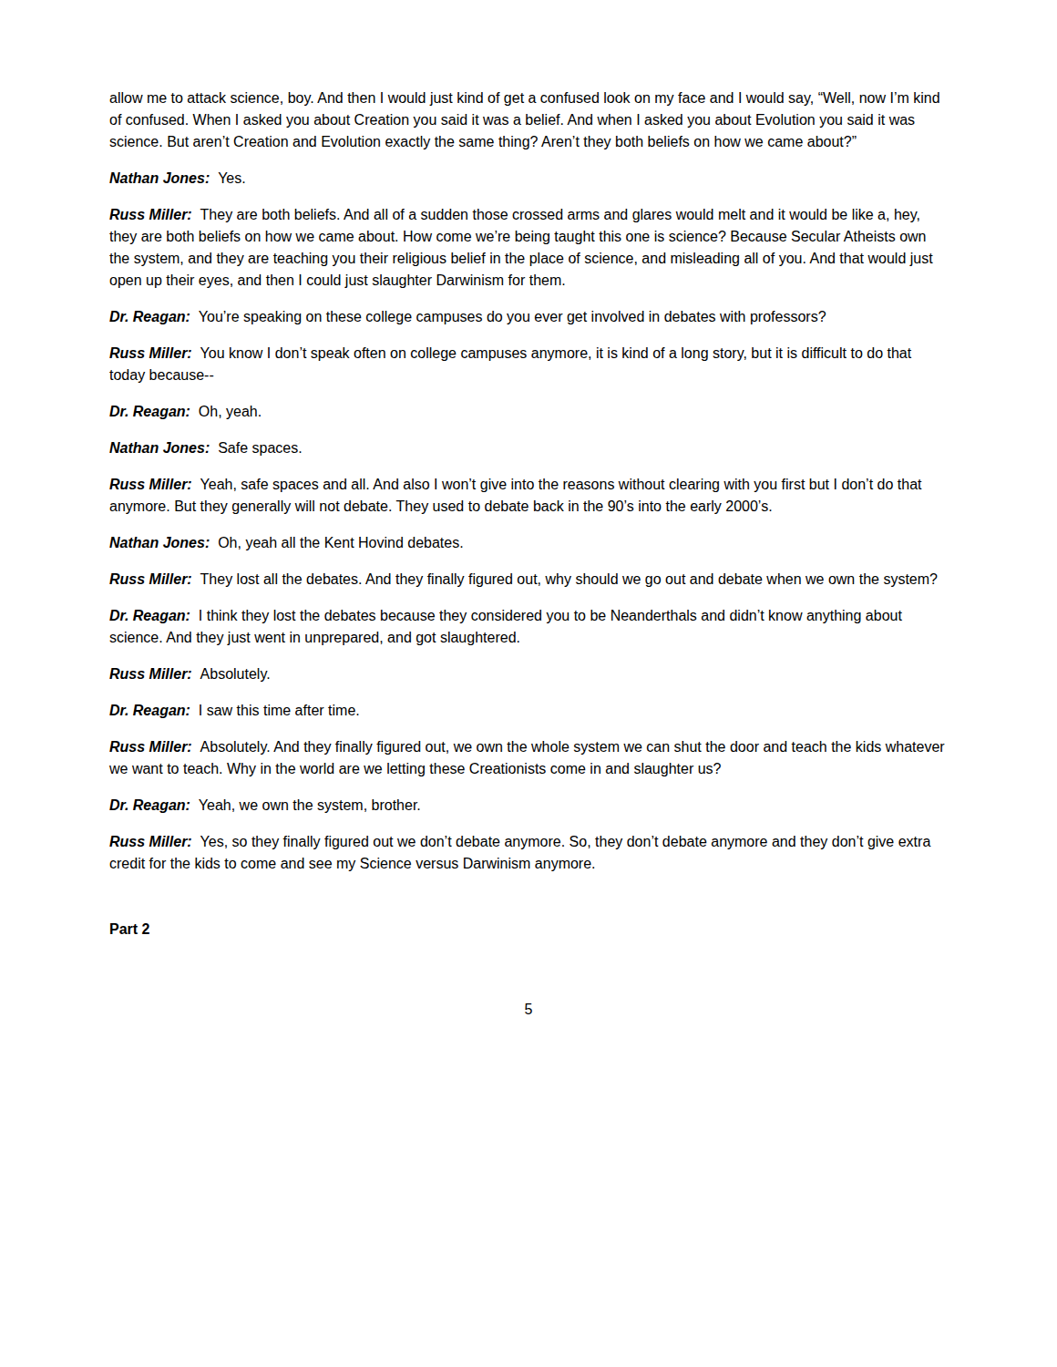allow me to attack science, boy. And then I would just kind of get a confused look on my face and I would say, “Well, now I’m kind of confused. When I asked you about Creation you said it was a belief. And when I asked you about Evolution you said it was science. But aren’t Creation and Evolution exactly the same thing? Aren’t they both beliefs on how we came about?”
Nathan Jones: Yes.
Russ Miller: They are both beliefs. And all of a sudden those crossed arms and glares would melt and it would be like a, hey, they are both beliefs on how we came about. How come we’re being taught this one is science? Because Secular Atheists own the system, and they are teaching you their religious belief in the place of science, and misleading all of you. And that would just open up their eyes, and then I could just slaughter Darwinism for them.
Dr. Reagan: You’re speaking on these college campuses do you ever get involved in debates with professors?
Russ Miller: You know I don’t speak often on college campuses anymore, it is kind of a long story, but it is difficult to do that today because--
Dr. Reagan: Oh, yeah.
Nathan Jones: Safe spaces.
Russ Miller: Yeah, safe spaces and all. And also I won’t give into the reasons without clearing with you first but I don’t do that anymore. But they generally will not debate. They used to debate back in the 90’s into the early 2000’s.
Nathan Jones: Oh, yeah all the Kent Hovind debates.
Russ Miller: They lost all the debates. And they finally figured out, why should we go out and debate when we own the system?
Dr. Reagan: I think they lost the debates because they considered you to be Neanderthals and didn’t know anything about science. And they just went in unprepared, and got slaughtered.
Russ Miller: Absolutely.
Dr. Reagan: I saw this time after time.
Russ Miller: Absolutely. And they finally figured out, we own the whole system we can shut the door and teach the kids whatever we want to teach. Why in the world are we letting these Creationists come in and slaughter us?
Dr. Reagan: Yeah, we own the system, brother.
Russ Miller: Yes, so they finally figured out we don’t debate anymore. So, they don’t debate anymore and they don’t give extra credit for the kids to come and see my Science versus Darwinism anymore.
Part 2
5